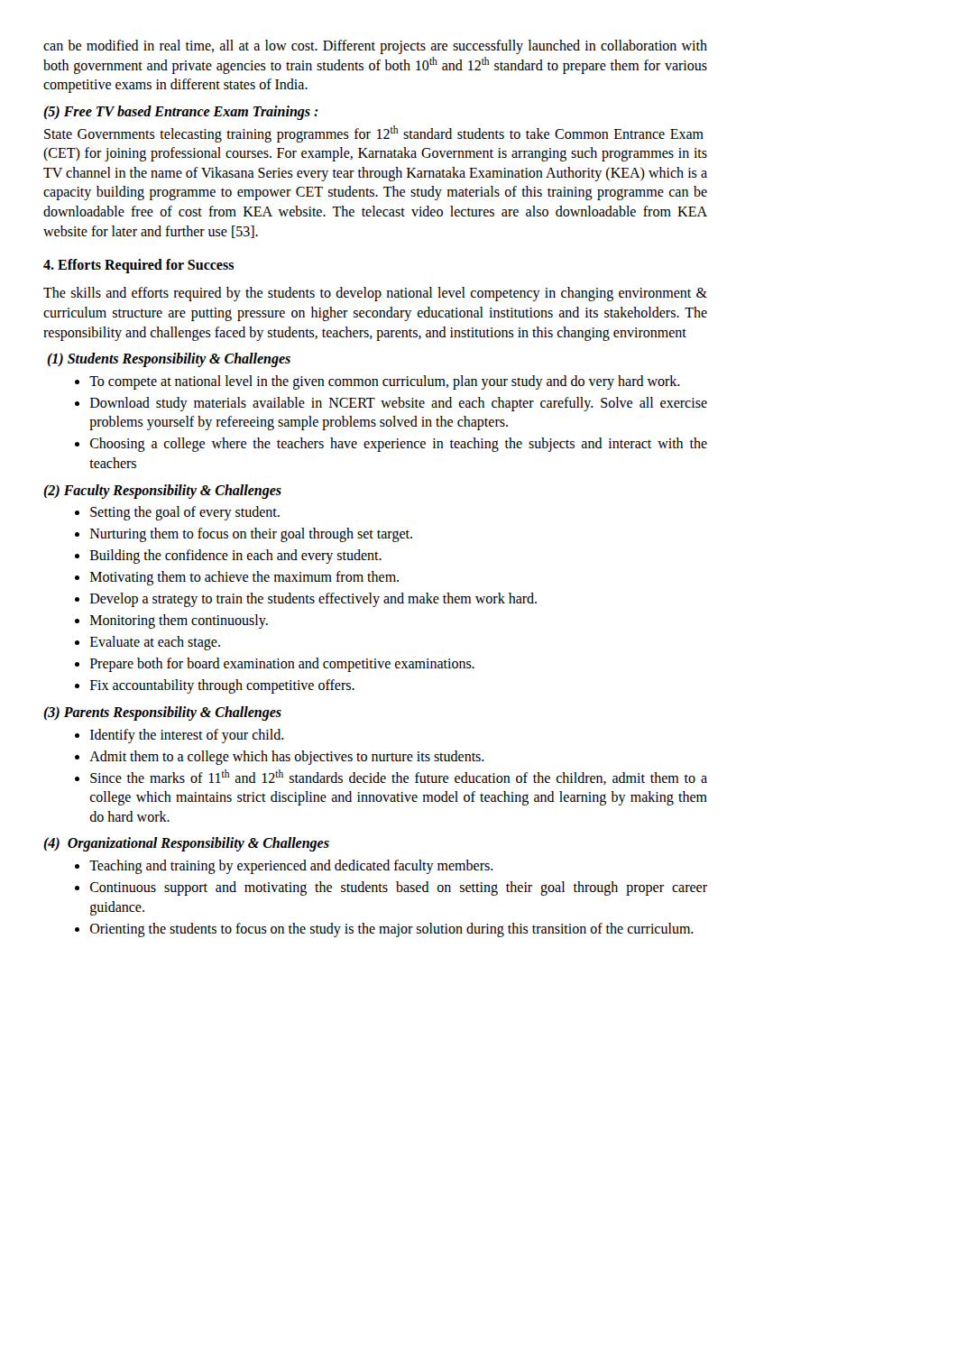can be modified in real time, all at a low cost. Different projects are successfully launched in collaboration with both government and private agencies to train students of both 10th and 12th standard to prepare them for various competitive exams in different states of India.
(5) Free TV based Entrance Exam Trainings :
State Governments telecasting training programmes for 12th standard students to take Common Entrance Exam (CET) for joining professional courses. For example, Karnataka Government is arranging such programmes in its TV channel in the name of Vikasana Series every tear through Karnataka Examination Authority (KEA) which is a capacity building programme to empower CET students. The study materials of this training programme can be downloadable free of cost from KEA website. The telecast video lectures are also downloadable from KEA website for later and further use [53].
4. Efforts Required for Success
The skills and efforts required by the students to develop national level competency in changing environment & curriculum structure are putting pressure on higher secondary educational institutions and its stakeholders. The responsibility and challenges faced by students, teachers, parents, and institutions in this changing environment
(1) Students Responsibility & Challenges
To compete at national level in the given common curriculum, plan your study and do very hard work.
Download study materials available in NCERT website and each chapter carefully. Solve all exercise problems yourself by refereeing sample problems solved in the chapters.
Choosing a college where the teachers have experience in teaching the subjects and interact with the teachers
(2) Faculty Responsibility & Challenges
Setting the goal of every student.
Nurturing them to focus on their goal through set target.
Building the confidence in each and every student.
Motivating them to achieve the maximum from them.
Develop a strategy to train the students effectively and make them work hard.
Monitoring them continuously.
Evaluate at each stage.
Prepare both for board examination and competitive examinations.
Fix accountability through competitive offers.
(3) Parents Responsibility & Challenges
Identify the interest of your child.
Admit them to a college which has objectives to nurture its students.
Since the marks of 11th and 12th standards decide the future education of the children, admit them to a college which maintains strict discipline and innovative model of teaching and learning by making them do hard work.
(4) Organizational Responsibility & Challenges
Teaching and training by experienced and dedicated faculty members.
Continuous support and motivating the students based on setting their goal through proper career guidance.
Orienting the students to focus on the study is the major solution during this transition of the curriculum.